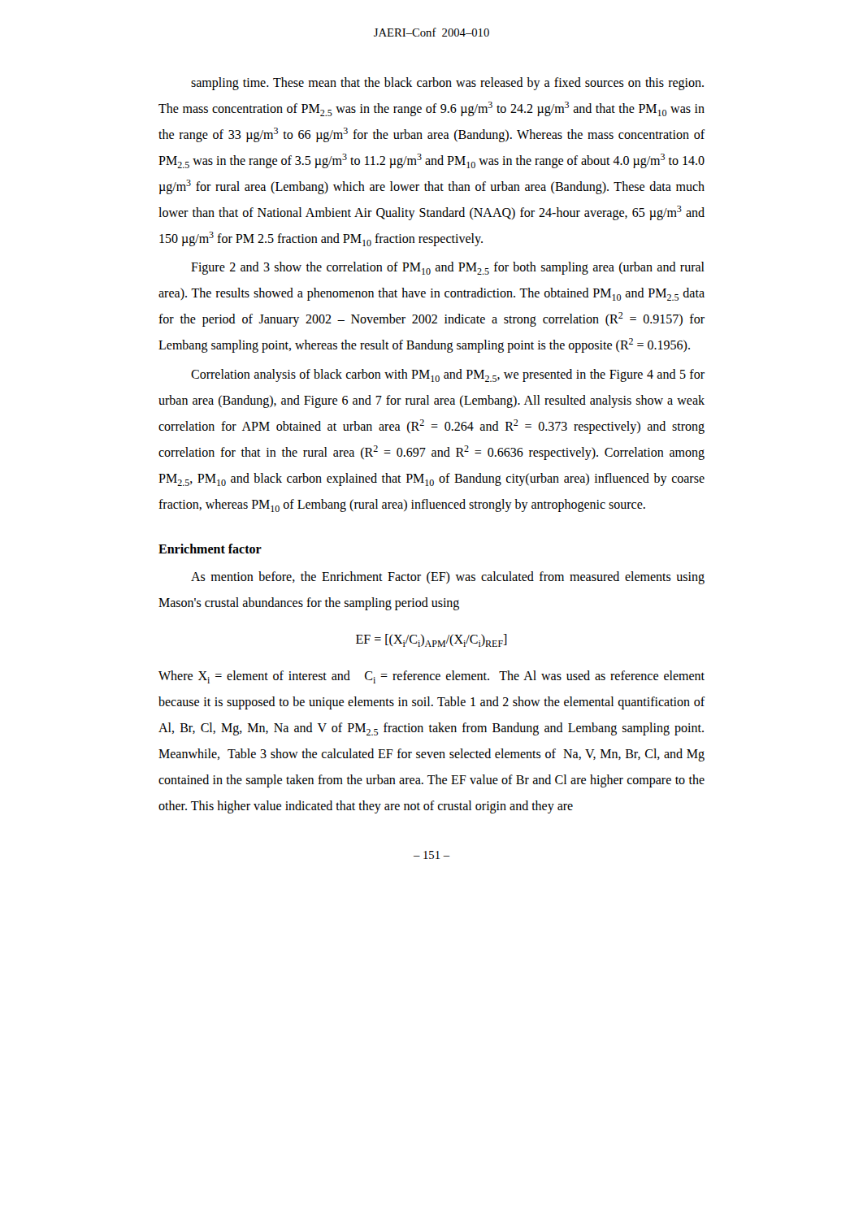JAERI–Conf 2004–010
sampling time. These mean that the black carbon was released by a fixed sources on this region. The mass concentration of PM2.5 was in the range of 9.6 µg/m3 to 24.2 µg/m3 and that the PM10 was in the range of 33 µg/m3 to 66 µg/m3 for the urban area (Bandung). Whereas the mass concentration of PM2.5 was in the range of 3.5 µg/m3 to 11.2 µg/m3 and PM10 was in the range of about 4.0 µg/m3 to 14.0 µg/m3 for rural area (Lembang) which are lower that than of urban area (Bandung). These data much lower than that of National Ambient Air Quality Standard (NAAQ) for 24-hour average, 65 µg/m3 and 150 µg/m3 for PM 2.5 fraction and PM10 fraction respectively.
Figure 2 and 3 show the correlation of PM10 and PM2.5 for both sampling area (urban and rural area). The results showed a phenomenon that have in contradiction. The obtained PM10 and PM2.5 data for the period of January 2002 – November 2002 indicate a strong correlation (R2 = 0.9157) for Lembang sampling point, whereas the result of Bandung sampling point is the opposite (R2 = 0.1956).
Correlation analysis of black carbon with PM10 and PM2.5, we presented in the Figure 4 and 5 for urban area (Bandung), and Figure 6 and 7 for rural area (Lembang). All resulted analysis show a weak correlation for APM obtained at urban area (R2 = 0.264 and R2 = 0.373 respectively) and strong correlation for that in the rural area (R2 = 0.697 and R2 = 0.6636 respectively). Correlation among PM2.5, PM10 and black carbon explained that PM10 of Bandung city(urban area) influenced by coarse fraction, whereas PM10 of Lembang (rural area) influenced strongly by antrophogenic source.
Enrichment factor
As mention before, the Enrichment Factor (EF) was calculated from measured elements using Mason's crustal abundances for the sampling period using
EF = [(Xi/Ci)APM/(Xi/Ci)REF]
Where Xi = element of interest and Ci = reference element. The Al was used as reference element because it is supposed to be unique elements in soil. Table 1 and 2 show the elemental quantification of Al, Br, Cl, Mg, Mn, Na and V of PM2.5 fraction taken from Bandung and Lembang sampling point. Meanwhile, Table 3 show the calculated EF for seven selected elements of Na, V, Mn, Br, Cl, and Mg contained in the sample taken from the urban area. The EF value of Br and Cl are higher compare to the other. This higher value indicated that they are not of crustal origin and they are
– 151 –